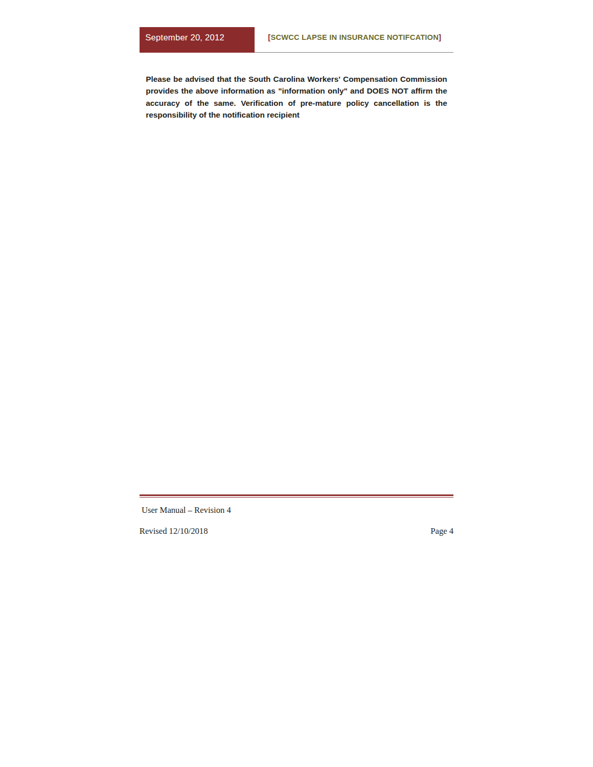September 20, 2012
[SCWCC LAPSE IN INSURANCE NOTIFCATION]
Please be advised that the South Carolina Workers' Compensation Commission provides the above information as "information only" and DOES NOT affirm the accuracy of the same. Verification of pre-mature policy cancellation is the responsibility of the notification recipient
User Manual – Revision 4
Revised 12/10/2018 Page 4